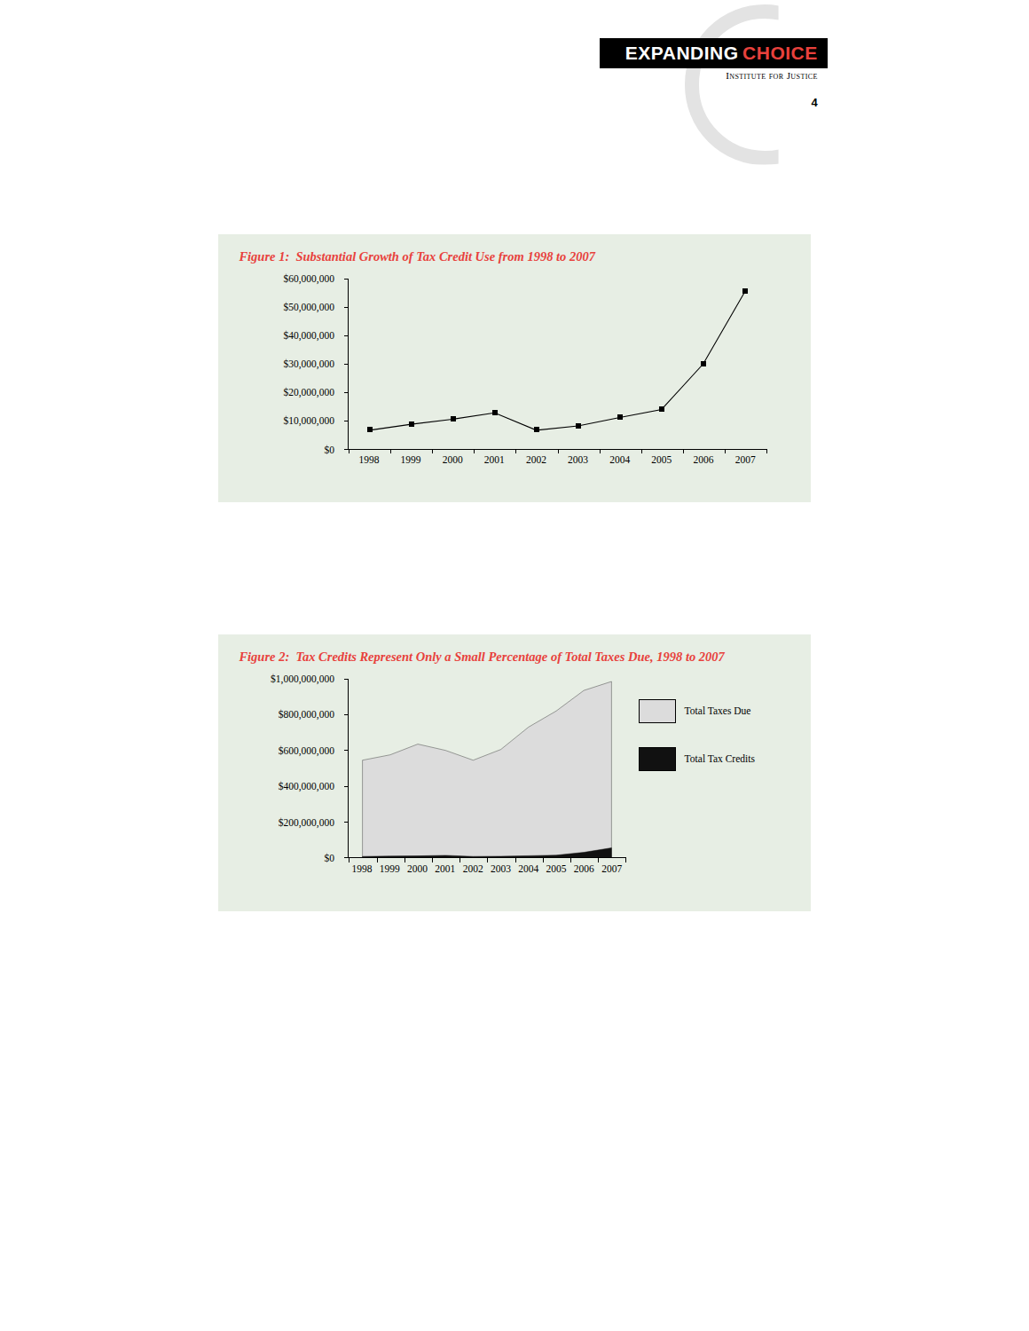EXPANDING CHOICE
Institute for Justice
4
Figure 1: Substantial Growth of Tax Credit Use from 1998 to 2007
$60,000,000 $50,000,000 $40,000,000 $30,000,000 $20,000,000 $10,000,000 $0
19981999200020012002 20032004200520062007
Figure 2: Tax Credits Represent Only a Small Percentage of Total Taxes Due, 1998 to 2007
$1,000,000,000 $800,000,000 $600,000,000 $400,000,000 $200,000,000 $0
19981999200020012002 20032004200520062007
Total Taxes Due
Total Tax Credits